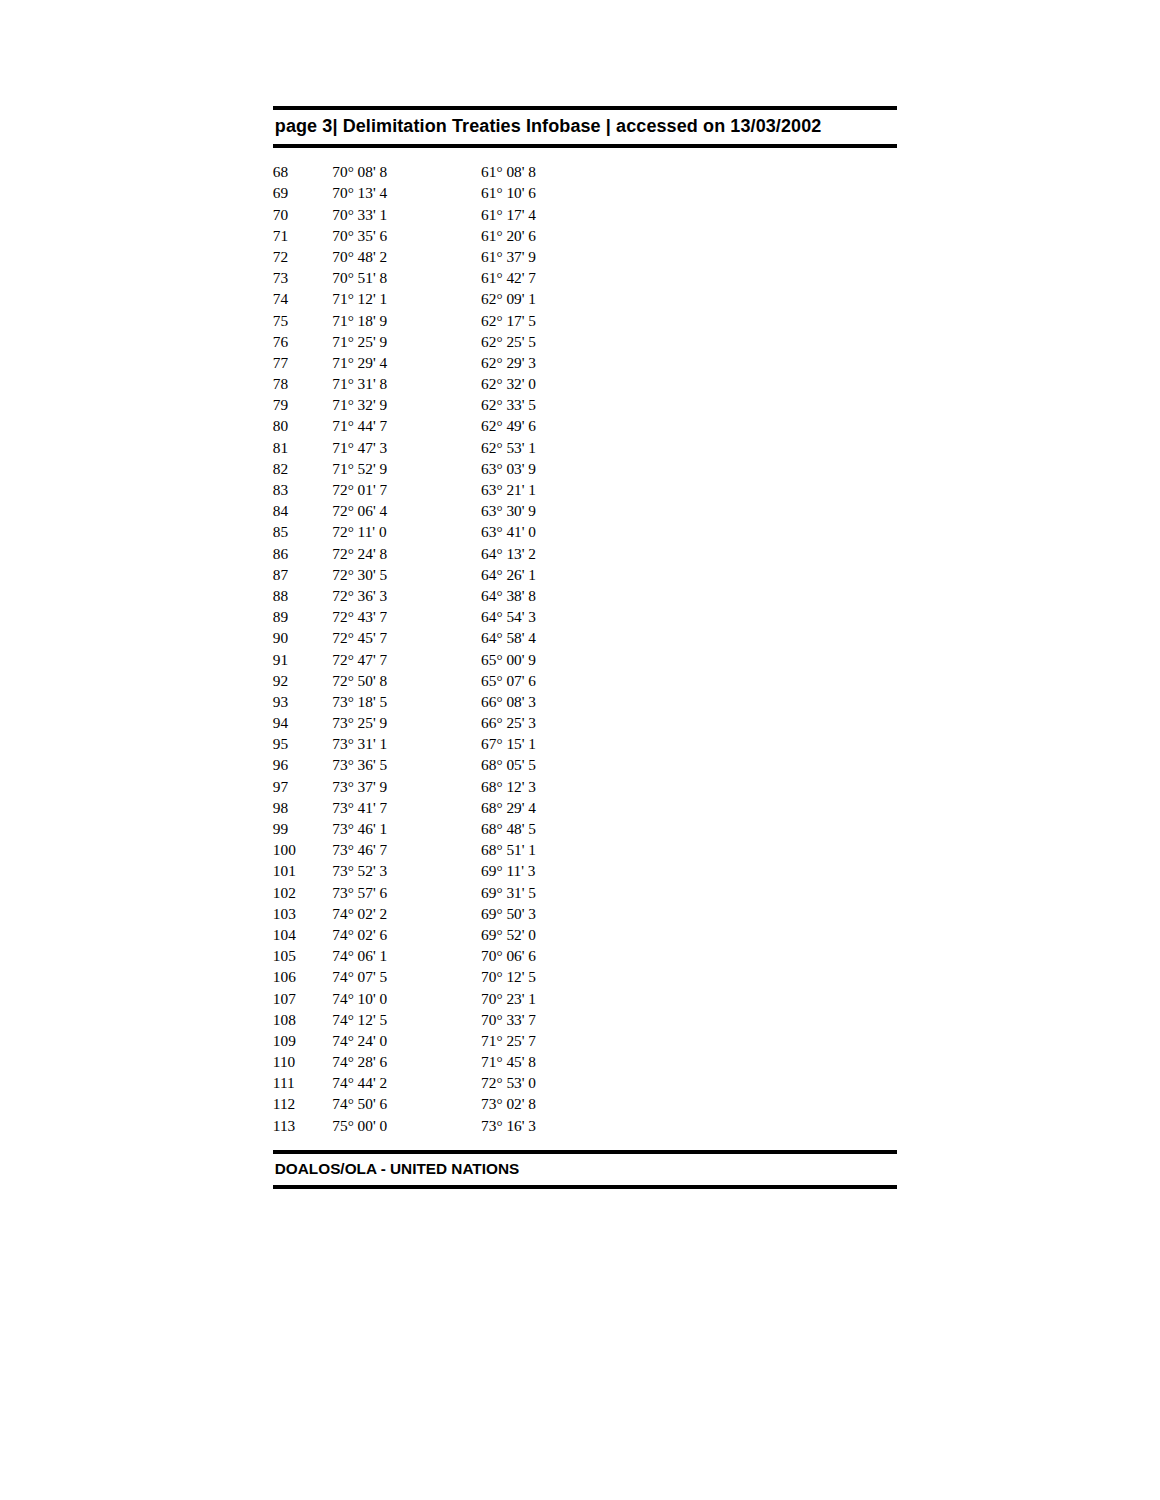page 3| Delimitation Treaties Infobase | accessed on 13/03/2002
| 68 | 70° 08' 8 | 61° 08' 8 | |
| 69 | 70° 13' 4 | 61° 10' 6 | |
| 70 | 70° 33' 1 | 61° 17' 4 | |
| 71 | 70° 35' 6 | 61° 20' 6 | |
| 72 | 70° 48' 2 | 61° 37' 9 | |
| 73 | 70° 51' 8 | 61° 42' 7 | |
| 74 | 71° 12' 1 | 62° 09' 1 | |
| 75 | 71° 18' 9 | 62° 17' 5 | |
| 76 | 71° 25' 9 | 62° 25' 5 | |
| 77 | 71° 29' 4 | 62° 29' 3 | |
| 78 | 71° 31' 8 | 62° 32' 0 | |
| 79 | 71° 32' 9 | 62° 33' 5 | |
| 80 | 71° 44' 7 | 62° 49' 6 | |
| 81 | 71° 47' 3 | 62° 53' 1 | |
| 82 | 71° 52' 9 | 63° 03' 9 | |
| 83 | 72° 01' 7 | 63° 21' 1 | |
| 84 | 72° 06' 4 | 63° 30' 9 | |
| 85 | 72° 11' 0 | 63° 41' 0 | |
| 86 | 72° 24' 8 | 64° 13' 2 | |
| 87 | 72° 30' 5 | 64° 26' 1 | |
| 88 | 72° 36' 3 | 64° 38' 8 | |
| 89 | 72° 43' 7 | 64° 54' 3 | |
| 90 | 72° 45' 7 | 64° 58' 4 | |
| 91 | 72° 47' 7 | 65° 00' 9 | |
| 92 | 72° 50' 8 | 65° 07' 6 | |
| 93 | 73° 18' 5 | 66° 08' 3 | |
| 94 | 73° 25' 9 | 66° 25' 3 | |
| 95 | 73° 31' 1 | 67° 15' 1 | |
| 96 | 73° 36' 5 | 68° 05' 5 | |
| 97 | 73° 37' 9 | 68° 12' 3 | |
| 98 | 73° 41' 7 | 68° 29' 4 | |
| 99 | 73° 46' 1 | 68° 48' 5 | |
| 100 | 73° 46' 7 | 68° 51' 1 | |
| 101 | 73° 52' 3 | 69° 11' 3 | |
| 102 | 73° 57' 6 | 69° 31' 5 | |
| 103 | 74° 02' 2 | 69° 50' 3 | |
| 104 | 74° 02' 6 | 69° 52' 0 | |
| 105 | 74° 06' 1 | 70° 06' 6 | |
| 106 | 74° 07' 5 | 70° 12' 5 | |
| 107 | 74° 10' 0 | 70° 23' 1 | |
| 108 | 74° 12' 5 | 70° 33' 7 | |
| 109 | 74° 24' 0 | 71° 25' 7 | |
| 110 | 74° 28' 6 | 71° 45' 8 | |
| 111 | 74° 44' 2 | 72° 53' 0 | |
| 112 | 74° 50' 6 | 73° 02' 8 | |
| 113 | 75° 00' 0 | 73° 16' 3 | |
DOALOS/OLA - UNITED NATIONS